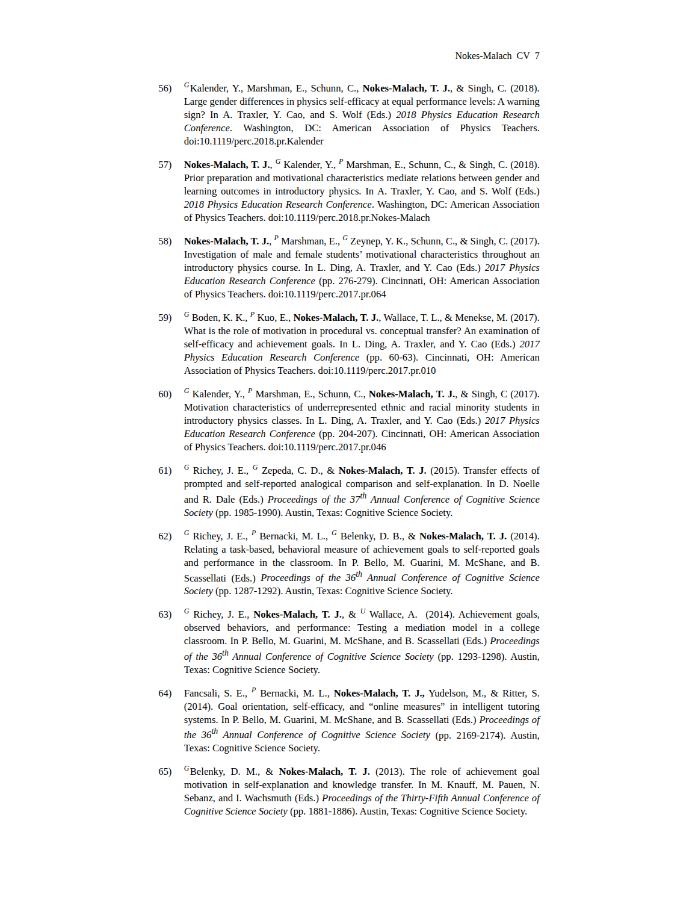Nokes-Malach CV 7
56) G Kalender, Y., Marshman, E., Schunn, C., Nokes-Malach, T. J., & Singh, C. (2018). Large gender differences in physics self-efficacy at equal performance levels: A warning sign? In A. Traxler, Y. Cao, and S. Wolf (Eds.) 2018 Physics Education Research Conference. Washington, DC: American Association of Physics Teachers. doi:10.1119/perc.2018.pr.Kalender
57) Nokes-Malach, T. J., G Kalender, Y., P Marshman, E., Schunn, C., & Singh, C. (2018). Prior preparation and motivational characteristics mediate relations between gender and learning outcomes in introductory physics. In A. Traxler, Y. Cao, and S. Wolf (Eds.) 2018 Physics Education Research Conference. Washington, DC: American Association of Physics Teachers. doi:10.1119/perc.2018.pr.Nokes-Malach
58) Nokes-Malach, T. J., P Marshman, E., G Zeynep, Y. K., Schunn, C., & Singh, C. (2017). Investigation of male and female students’ motivational characteristics throughout an introductory physics course. In L. Ding, A. Traxler, and Y. Cao (Eds.) 2017 Physics Education Research Conference (pp. 276-279). Cincinnati, OH: American Association of Physics Teachers. doi:10.1119/perc.2017.pr.064
59) G Boden, K. K., P Kuo, E., Nokes-Malach, T. J., Wallace, T. L., & Menekse, M. (2017). What is the role of motivation in procedural vs. conceptual transfer? An examination of self-efficacy and achievement goals. In L. Ding, A. Traxler, and Y. Cao (Eds.) 2017 Physics Education Research Conference (pp. 60-63). Cincinnati, OH: American Association of Physics Teachers. doi:10.1119/perc.2017.pr.010
60) G Kalender, Y., P Marshman, E., Schunn, C., Nokes-Malach, T. J., & Singh, C (2017). Motivation characteristics of underrepresented ethnic and racial minority students in introductory physics classes. In L. Ding, A. Traxler, and Y. Cao (Eds.) 2017 Physics Education Research Conference (pp. 204-207). Cincinnati, OH: American Association of Physics Teachers. doi:10.1119/perc.2017.pr.046
61) G Richey, J. E., G Zepeda, C. D., & Nokes-Malach, T. J. (2015). Transfer effects of prompted and self-reported analogical comparison and self-explanation. In D. Noelle and R. Dale (Eds.) Proceedings of the 37th Annual Conference of Cognitive Science Society (pp. 1985-1990). Austin, Texas: Cognitive Science Society.
62) G Richey, J. E., P Bernacki, M. L., G Belenky, D. B., & Nokes-Malach, T. J. (2014). Relating a task-based, behavioral measure of achievement goals to self-reported goals and performance in the classroom. In P. Bello, M. Guarini, M. McShane, and B. Scassellati (Eds.) Proceedings of the 36th Annual Conference of Cognitive Science Society (pp. 1287-1292). Austin, Texas: Cognitive Science Society.
63) G Richey, J. E., Nokes-Malach, T. J., & U Wallace, A. (2014). Achievement goals, observed behaviors, and performance: Testing a mediation model in a college classroom. In P. Bello, M. Guarini, M. McShane, and B. Scassellati (Eds.) Proceedings of the 36th Annual Conference of Cognitive Science Society (pp. 1293-1298). Austin, Texas: Cognitive Science Society.
64) Fancsali, S. E., P Bernacki, M. L., Nokes-Malach, T. J., Yudelson, M., & Ritter, S. (2014). Goal orientation, self-efficacy, and “online measures” in intelligent tutoring systems. In P. Bello, M. Guarini, M. McShane, and B. Scassellati (Eds.) Proceedings of the 36th Annual Conference of Cognitive Science Society (pp. 2169-2174). Austin, Texas: Cognitive Science Society.
65) G Belenky, D. M., & Nokes-Malach, T. J. (2013). The role of achievement goal motivation in self-explanation and knowledge transfer. In M. Knauff, M. Pauen, N. Sebanz, and I. Wachsmuth (Eds.) Proceedings of the Thirty-Fifth Annual Conference of Cognitive Science Society (pp. 1881-1886). Austin, Texas: Cognitive Science Society.